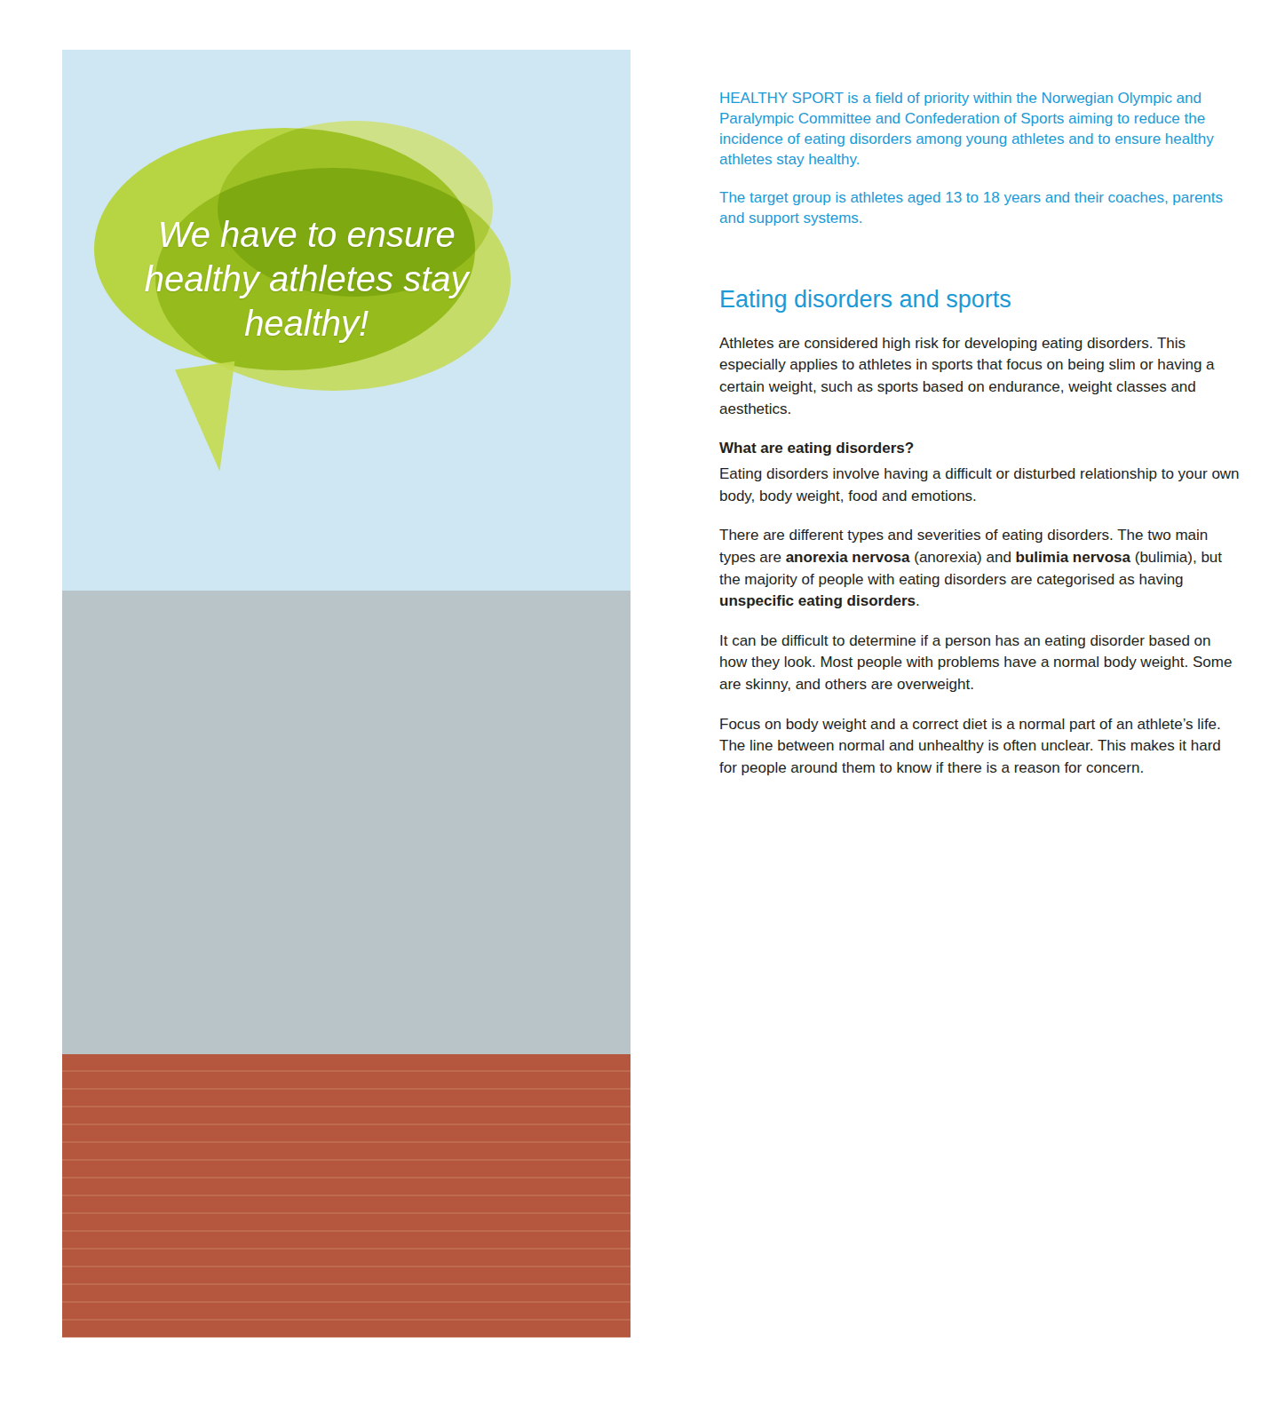We have to ensure healthy athletes stay healthy!
HEALTHY SPORT is a field of priority within the Norwegian Olympic and Paralympic Committee and Confederation of Sports aiming to reduce the incidence of eating disorders among young athletes and to ensure healthy athletes stay healthy.
The target group is athletes aged 13 to 18 years and their coaches, parents and support systems.
Eating disorders and sports
Athletes are considered high risk for developing eating disorders. This especially applies to athletes in sports that focus on being slim or having a certain weight, such as sports based on endurance, weight classes and aesthetics.
What are eating disorders?
Eating disorders involve having a difficult or disturbed relationship to your own body, body weight, food and emotions.
There are different types and severities of eating disorders. The two main types are anorexia nervosa (anorexia) and bulimia nervosa (bulimia), but the majority of people with eating disorders are categorised as having unspecific eating disorders.
It can be difficult to determine if a person has an eating disorder based on how they look. Most people with problems have a normal body weight. Some are skinny, and others are overweight.
Focus on body weight and a correct diet is a normal part of an athlete’s life. The line between normal and unhealthy is often unclear. This makes it hard for people around them to know if there is a reason for concern.